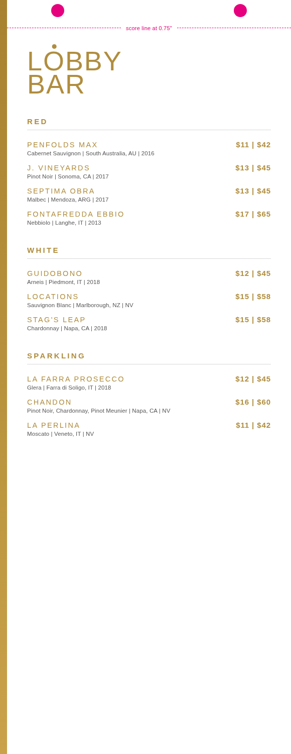score line at 0.75"
LOBBY BAR
Red
Penfolds Max Cabernet Sauvignon | South Australia, AU | 2016
$11 | $42
J. Vineyards Pinot Noir | Sonoma, CA | 2017
$13 | $45
Septima Obra Malbec | Mendoza, ARG | 2017
$13 | $45
Fontafredda Ebbio Nebbiolo | Langhe, IT | 2013
$17 | $65
White
Guidobono Arneis | Piedmont, IT | 2018
$12 | $45
Locations Sauvignon Blanc | Marlborough, NZ | NV
$15 | $58
Stag's Leap Chardonnay | Napa, CA | 2018
$15 | $58
Sparkling
La Farra Prosecco Glera | Farra di Soligo, IT | 2018
$12 | $45
Chandon Pinot Noir, Chardonnay, Pinot Meunier | Napa, CA | NV
$16 | $60
La Perlina Moscato | Veneto, IT | NV
$11 | $42